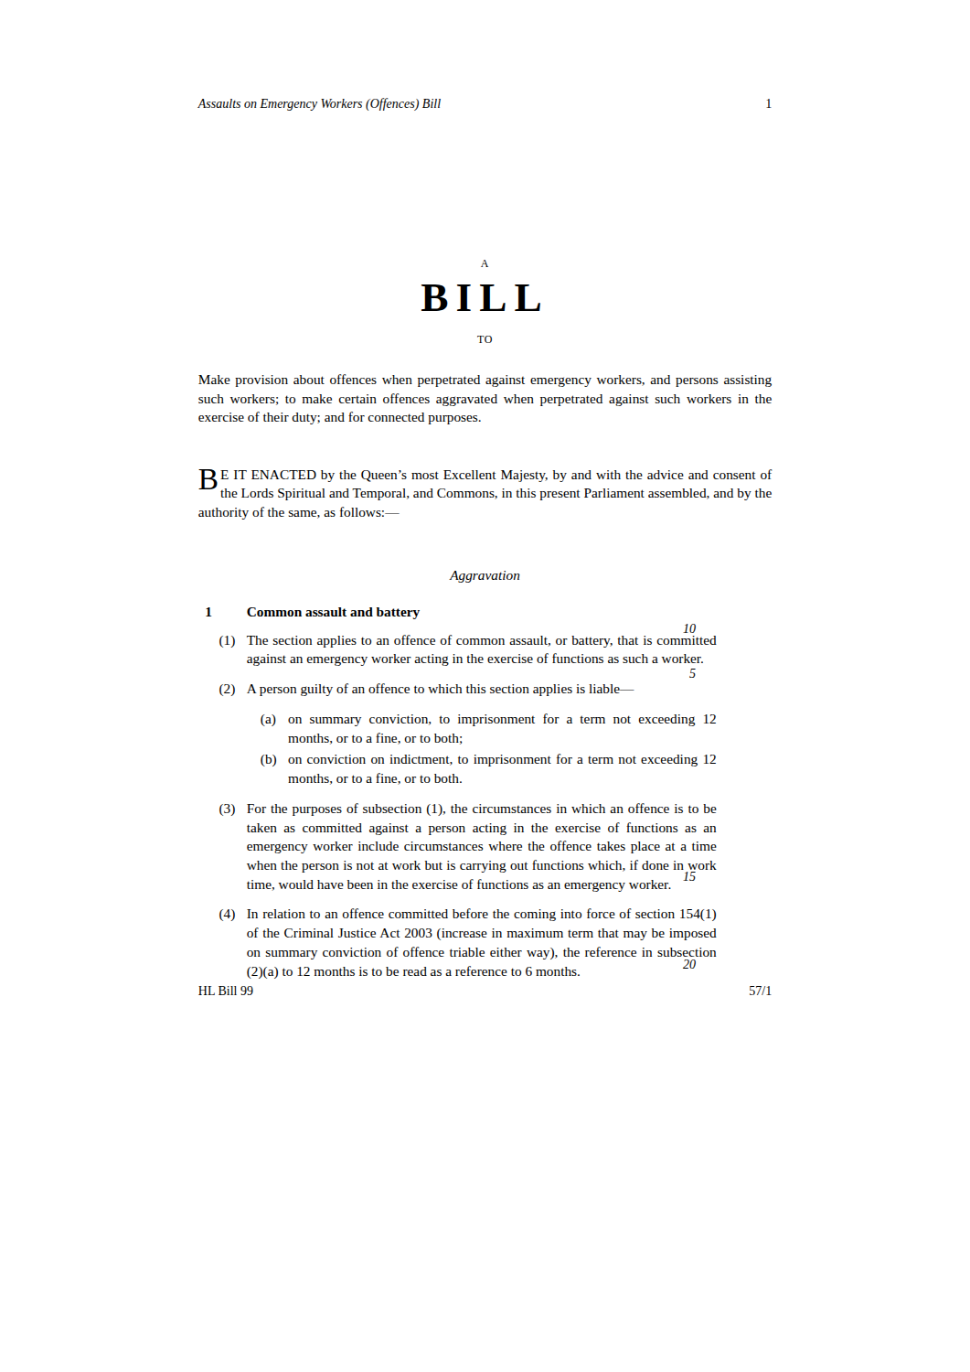Assaults on Emergency Workers (Offences) Bill 1
A
BILL
TO
Make provision about offences when perpetrated against emergency workers, and persons assisting such workers; to make certain offences aggravated when perpetrated against such workers in the exercise of their duty; and for connected purposes.
BE IT ENACTED by the Queen’s most Excellent Majesty, by and with the advice and consent of the Lords Spiritual and Temporal, and Commons, in this present Parliament assembled, and by the authority of the same, as follows:—
Aggravation
1
Common assault and battery
(1)
The section applies to an offence of common assault, or battery, that is committed against an emergency worker acting in the exercise of functions as such a worker.
5
(2)
A person guilty of an offence to which this section applies is liable—
(a)
on summary conviction, to imprisonment for a term not exceeding 12 months, or to a fine, or to both;
(b)
on conviction on indictment, to imprisonment for a term not exceeding 12 months, or to a fine, or to both.
10
(3)
For the purposes of subsection (1), the circumstances in which an offence is to be taken as committed against a person acting in the exercise of functions as an emergency worker include circumstances where the offence takes place at a time when the person is not at work but is carrying out functions which, if done in work time, would have been in the exercise of functions as an emergency worker.
15
(4)
In relation to an offence committed before the coming into force of section 154(1) of the Criminal Justice Act 2003 (increase in maximum term that may be imposed on summary conviction of offence triable either way), the reference in subsection (2)(a) to 12 months is to be read as a reference to 6 months.
20
HL Bill 99 57/1